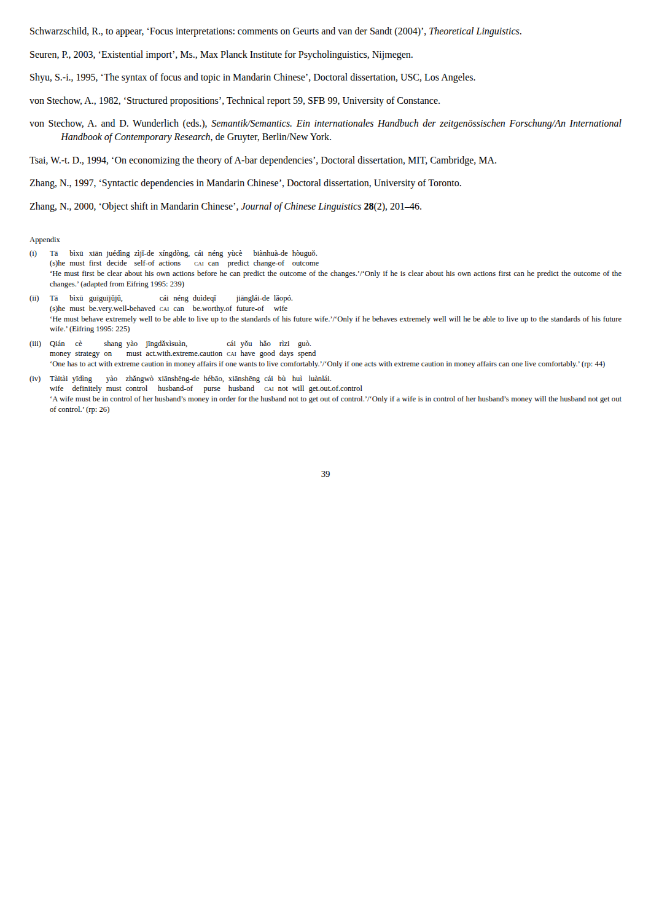Schwarzschild, R., to appear, ‘Focus interpretations: comments on Geurts and van der Sandt (2004)’, Theoretical Linguistics.
Seuren, P., 2003, ‘Existential import’, Ms., Max Planck Institute for Psycholinguistics, Nijmegen.
Shyu, S.-i., 1995, ‘The syntax of focus and topic in Mandarin Chinese’, Doctoral dissertation, USC, Los Angeles.
von Stechow, A., 1982, ‘Structured propositions’, Technical report 59, SFB 99, University of Constance.
von Stechow, A. and D. Wunderlich (eds.), Semantik/Semantics. Ein internationales Handbuch der zeitgenössischen Forschung/An International Handbook of Contemporary Research, de Gruyter, Berlin/New York.
Tsai, W.-t. D., 1994, ‘On economizing the theory of A-bar dependencies’, Doctoral dissertation, MIT, Cambridge, MA.
Zhang, N., 1997, ‘Syntactic dependencies in Mandarin Chinese’, Doctoral dissertation, University of Toronto.
Zhang, N., 2000, ‘Object shift in Mandarin Chinese’, Journal of Chinese Linguistics 28(2), 201–46.
Appendix
(i)
| Tā | bìxū | xiān | juédìng | zìjǐ-de | xíngdòng, | cái | néng | yùcè | biànhuà-de | hòuguǒ. |
| (s)he | must | first | decide | self-of | actions | cai | can | predict | change-of | outcome |
‘He must first be clear about his own actions before he can predict the outcome of the changes.’/‘Only if he is clear about his own actions first can he predict the outcome of the changes.’ (adapted from Eifring 1995: 239)
(ii)
| Tā | bìxū | guīguījǔjǔ, | cái | néng | duìdeqǐ | jiānglái-de | lǎopó. |
| (s)he | must | be.very.well-behaved | cai | can | be.worthy.of | future-of | wife |
‘He must behave extremely well to be able to live up to the standards of his future wife.’/‘Only if he behaves extremely well will he be able to live up to the standards of his future wife.’ (Eifring 1995: 225)
(iii)
| Qián | cè | shang | yào | jīngdǎxìsuàn, | cái | yǒu | hǎo | rìzi | guò. |
| money | strategy | on | must | act.with.extreme.caution | cai | have | good | days | spend |
‘One has to act with extreme caution in money affairs if one wants to live comfortably.’/‘Only if one acts with extreme caution in money affairs can one live comfortably.’ (rp: 44)
(iv)
| Tàitài | yīdìng | yào | zhǎngwò | xiānshēng-de | hébāo, | xiānshēng | cái | bù | huì | luànlái. |
| wife | definitely | must | control | husband-of | purse | husband | cai | not | will | get.out.of.control |
‘A wife must be in control of her husband’s money in order for the husband not to get out of control.’/‘Only if a wife is in control of her husband’s money will the husband not get out of control.’ (rp: 26)
39